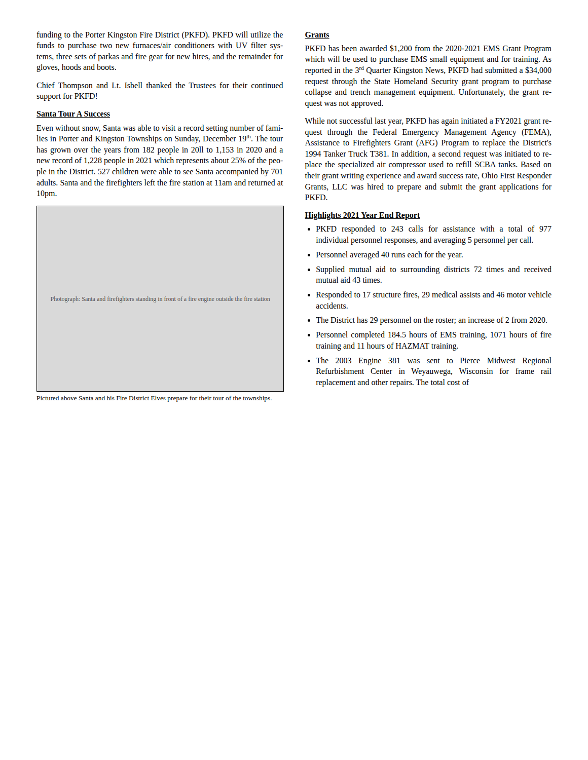funding to the Porter Kingston Fire District (PKFD). PKFD will utilize the funds to purchase two new furnaces/air conditioners with UV filter systems, three sets of parkas and fire gear for new hires, and the remainder for gloves, hoods and boots.
Chief Thompson and Lt. Isbell thanked the Trustees for their continued support for PKFD!
Santa Tour A Success
Even without snow, Santa was able to visit a record setting number of families in Porter and Kingston Townships on Sunday, December 19th. The tour has grown over the years from 182 people in 20ll to 1,153 in 2020 and a new record of 1,228 people in 2021 which represents about 25% of the people in the District. 527 children were able to see Santa accompanied by 701 adults. Santa and the firefighters left the fire station at 11am and returned at 10pm.
Photograph: Santa and firefighters standing in front of a fire engine outside the fire station
Pictured above Santa and his Fire District Elves prepare for their tour of the townships.
Grants
PKFD has been awarded $1,200 from the 2020-2021 EMS Grant Program which will be used to purchase EMS small equipment and for training. As reported in the 3rd Quarter Kingston News, PKFD had submitted a $34,000 request through the State Homeland Security grant program to purchase collapse and trench management equipment. Unfortunately, the grant request was not approved.
While not successful last year, PKFD has again initiated a FY2021 grant request through the Federal Emergency Management Agency (FEMA), Assistance to Firefighters Grant (AFG) Program to replace the District's 1994 Tanker Truck T381. In addition, a second request was initiated to replace the specialized air compressor used to refill SCBA tanks. Based on their grant writing experience and award success rate, Ohio First Responder Grants, LLC was hired to prepare and submit the grant applications for PKFD.
Highlights 2021 Year End Report
PKFD responded to 243 calls for assistance with a total of 977 individual personnel responses, and averaging 5 personnel per call.
Personnel averaged 40 runs each for the year.
Supplied mutual aid to surrounding districts 72 times and received mutual aid 43 times.
Responded to 17 structure fires, 29 medical assists and 46 motor vehicle accidents.
The District has 29 personnel on the roster; an increase of 2 from 2020.
Personnel completed 184.5 hours of EMS training, 1071 hours of fire training and 11 hours of HAZMAT training.
The 2003 Engine 381 was sent to Pierce Midwest Regional Refurbishment Center in Weyauwega, Wisconsin for frame rail replacement and other repairs. The total cost of